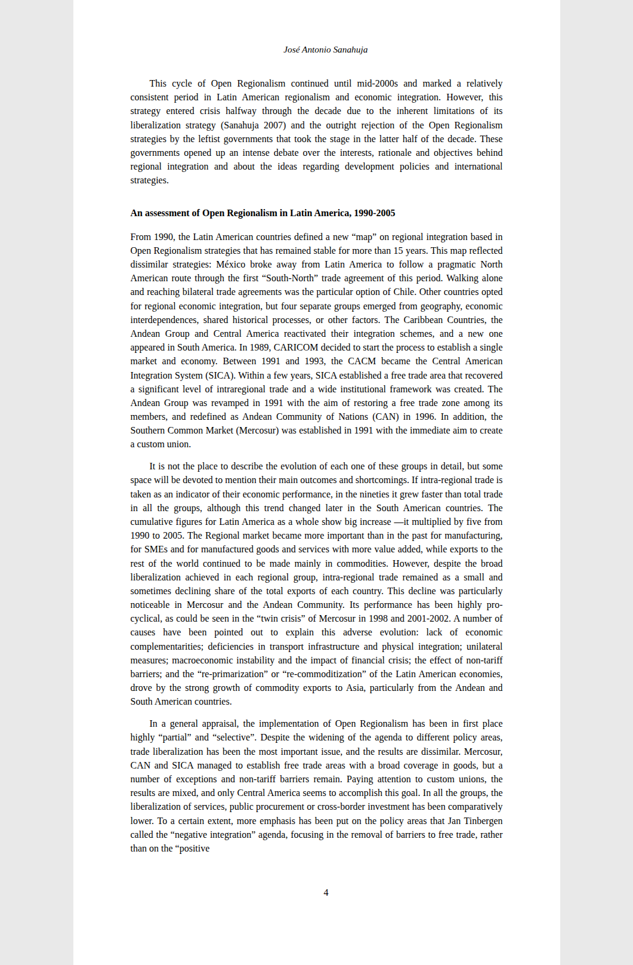José Antonio Sanahuja
This cycle of Open Regionalism continued until mid-2000s and marked a relatively consistent period in Latin American regionalism and economic integration. However, this strategy entered crisis halfway through the decade due to the inherent limitations of its liberalization strategy (Sanahuja 2007) and the outright rejection of the Open Regionalism strategies by the leftist governments that took the stage in the latter half of the decade. These governments opened up an intense debate over the interests, rationale and objectives behind regional integration and about the ideas regarding development policies and international strategies.
An assessment of Open Regionalism in Latin America, 1990-2005
From 1990, the Latin American countries defined a new “map” on regional integration based in Open Regionalism strategies that has remained stable for more than 15 years. This map reflected dissimilar strategies: México broke away from Latin America to follow a pragmatic North American route through the first “South-North” trade agreement of this period. Walking alone and reaching bilateral trade agreements was the particular option of Chile. Other countries opted for regional economic integration, but four separate groups emerged from geography, economic interdependences, shared historical processes, or other factors. The Caribbean Countries, the Andean Group and Central America reactivated their integration schemes, and a new one appeared in South America. In 1989, CARICOM decided to start the process to establish a single market and economy. Between 1991 and 1993, the CACM became the Central American Integration System (SICA). Within a few years, SICA established a free trade area that recovered a significant level of intraregional trade and a wide institutional framework was created. The Andean Group was revamped in 1991 with the aim of restoring a free trade zone among its members, and redefined as Andean Community of Nations (CAN) in 1996. In addition, the Southern Common Market (Mercosur) was established in 1991 with the immediate aim to create a custom union.
It is not the place to describe the evolution of each one of these groups in detail, but some space will be devoted to mention their main outcomes and shortcomings. If intra-regional trade is taken as an indicator of their economic performance, in the nineties it grew faster than total trade in all the groups, although this trend changed later in the South American countries. The cumulative figures for Latin America as a whole show big increase —it multiplied by five from 1990 to 2005. The Regional market became more important than in the past for manufacturing, for SMEs and for manufactured goods and services with more value added, while exports to the rest of the world continued to be made mainly in commodities. However, despite the broad liberalization achieved in each regional group, intra-regional trade remained as a small and sometimes declining share of the total exports of each country. This decline was particularly noticeable in Mercosur and the Andean Community. Its performance has been highly pro-cyclical, as could be seen in the “twin crisis” of Mercosur in 1998 and 2001-2002. A number of causes have been pointed out to explain this adverse evolution: lack of economic complementarities; deficiencies in transport infrastructure and physical integration; unilateral measures; macroeconomic instability and the impact of financial crisis; the effect of non-tariff barriers; and the “re-primarization” or “re-commoditization” of the Latin American economies, drove by the strong growth of commodity exports to Asia, particularly from the Andean and South American countries.
In a general appraisal, the implementation of Open Regionalism has been in first place highly “partial” and “selective”. Despite the widening of the agenda to different policy areas, trade liberalization has been the most important issue, and the results are dissimilar. Mercosur, CAN and SICA managed to establish free trade areas with a broad coverage in goods, but a number of exceptions and non-tariff barriers remain. Paying attention to custom unions, the results are mixed, and only Central America seems to accomplish this goal. In all the groups, the liberalization of services, public procurement or cross-border investment has been comparatively lower. To a certain extent, more emphasis has been put on the policy areas that Jan Tinbergen called the “negative integration” agenda, focusing in the removal of barriers to free trade, rather than on the “positive
4